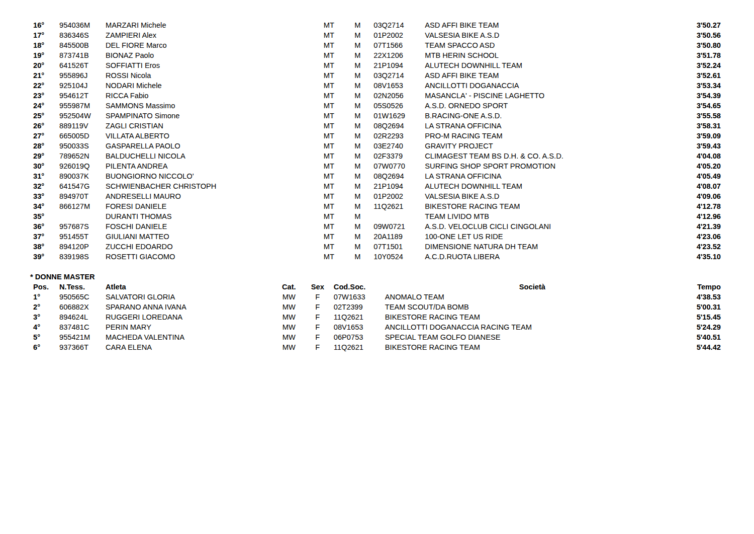| 16° | 954036M | MARZARI Michele | MT | M | 03Q2714 | ASD AFFI BIKE TEAM | 3'50.27 |
| 17° | 836346S | ZAMPIERI Alex | MT | M | 01P2002 | VALSESIA BIKE A.S.D | 3'50.56 |
| 18° | 845500B | DEL FIORE Marco | MT | M | 07T1566 | TEAM SPACCO ASD | 3'50.80 |
| 19° | 873741B | BIONAZ Paolo | MT | M | 22X1206 | MTB HERIN SCHOOL | 3'51.78 |
| 20° | 641526T | SOFFIATTI Eros | MT | M | 21P1094 | ALUTECH DOWNHILL TEAM | 3'52.24 |
| 21° | 955896J | ROSSI Nicola | MT | M | 03Q2714 | ASD AFFI BIKE TEAM | 3'52.61 |
| 22° | 925104J | NODARI Michele | MT | M | 08V1653 | ANCILLOTTI DOGANACCIA | 3'53.34 |
| 23° | 954612T | RICCA Fabio | MT | M | 02N2056 | MASANCLA' - PISCINE LAGHETTO | 3'54.39 |
| 24° | 955987M | SAMMONS Massimo | MT | M | 05S0526 | A.S.D. ORNEDO SPORT | 3'54.65 |
| 25° | 952504W | SPAMPINATO Simone | MT | M | 01W1629 | B.RACING-ONE A.S.D. | 3'55.58 |
| 26° | 889119V | ZAGLI CRISTIAN | MT | M | 08Q2694 | LA STRANA OFFICINA | 3'58.31 |
| 27° | 665005D | VILLATA ALBERTO | MT | M | 02R2293 | PRO-M RACING TEAM | 3'59.09 |
| 28° | 950033S | GASPARELLA PAOLO | MT | M | 03E2740 | GRAVITY PROJECT | 3'59.43 |
| 29° | 789652N | BALDUCHELLI NICOLA | MT | M | 02F3379 | CLIMAGEST TEAM BS D.H. & CO. A.S.D. | 4'04.08 |
| 30° | 926019Q | PILENTA ANDREA | MT | M | 07W0770 | SURFING SHOP SPORT PROMOTION | 4'05.20 |
| 31° | 890037K | BUONGIORNO NICCOLO' | MT | M | 08Q2694 | LA STRANA OFFICINA | 4'05.49 |
| 32° | 641547G | SCHWIENBACHER CHRISTOPH | MT | M | 21P1094 | ALUTECH DOWNHILL TEAM | 4'08.07 |
| 33° | 894970T | ANDRESELLI MAURO | MT | M | 01P2002 | VALSESIA BIKE A.S.D | 4'09.06 |
| 34° | 866127M | FORESI DANIELE | MT | M | 11Q2621 | BIKESTORE RACING TEAM | 4'12.78 |
| 35° | | DURANTI THOMAS | MT | M | | TEAM LIVIDO MTB | 4'12.96 |
| 36° | 957687S | FOSCHI DANIELE | MT | M | 09W0721 | A.S.D. VELOCLUB CICLI CINGOLANI | 4'21.39 |
| 37° | 951455T | GIULIANI MATTEO | MT | M | 20A1189 | 100-ONE LET US RIDE | 4'23.06 |
| 38° | 894120P | ZUCCHI EDOARDO | MT | M | 07T1501 | DIMENSIONE NATURA DH TEAM | 4'23.52 |
| 39° | 839198S | ROSETTI GIACOMO | MT | M | 10Y0524 | A.C.D.RUOTA LIBERA | 4'35.10 |
* DONNE MASTER
| Pos. | N.Tess. | Atleta | Cat. | Sex | Cod.Soc. | Società | Tempo |
| --- | --- | --- | --- | --- | --- | --- | --- |
| 1° | 950565C | SALVATORI GLORIA | MW | F | 07W1633 | ANOMALO TEAM | 4'38.53 |
| 2° | 606882X | SPARANO ANNA IVANA | MW | F | 02T2399 | TEAM SCOUT/DA BOMB | 5'00.31 |
| 3° | 894624L | RUGGERI LOREDANA | MW | F | 11Q2621 | BIKESTORE RACING TEAM | 5'15.45 |
| 4° | 837481C | PERIN MARY | MW | F | 08V1653 | ANCILLOTTI DOGANACCIA RACING TEAM | 5'24.29 |
| 5° | 955421M | MACHEDA VALENTINA | MW | F | 06P0753 | SPECIAL TEAM GOLFO DIANESE | 5'40.51 |
| 6° | 937366T | CARA ELENA | MW | F | 11Q2621 | BIKESTORE RACING TEAM | 5'44.42 |